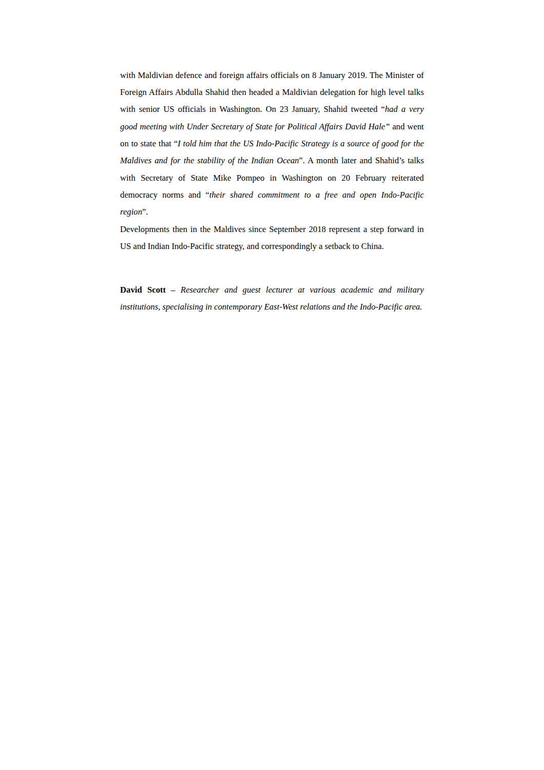with Maldivian defence and foreign affairs officials on 8 January 2019. The Minister of Foreign Affairs Abdulla Shahid then headed a Maldivian delegation for high level talks with senior US officials in Washington. On 23 January, Shahid tweeted “had a very good meeting with Under Secretary of State for Political Affairs David Hale” and went on to state that “I told him that the US Indo-Pacific Strategy is a source of good for the Maldives and for the stability of the Indian Ocean”. A month later and Shahid’s talks with Secretary of State Mike Pompeo in Washington on 20 February reiterated democracy norms and “their shared commitment to a free and open Indo-Pacific region”.
Developments then in the Maldives since September 2018 represent a step forward in US and Indian Indo-Pacific strategy, and correspondingly a setback to China.
David Scott – Researcher and guest lecturer at various academic and military institutions, specialising in contemporary East-West relations and the Indo-Pacific area.